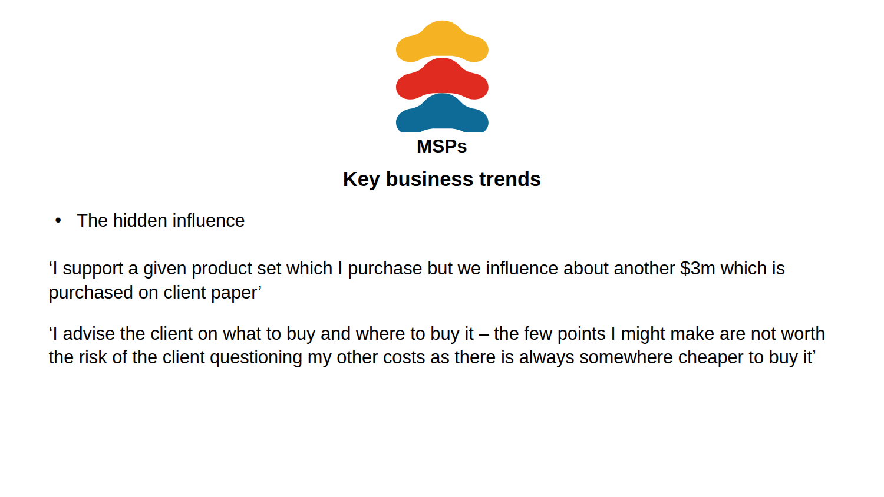MSPs
Key business trends
The hidden influence
‘I support a given product set which I purchase but we influence about another $3m which is purchased on client paper’
‘I advise the client on what to buy and where to buy it – the few points I might make are not worth the risk of the client questioning my other costs as there is always somewhere cheaper to buy it’